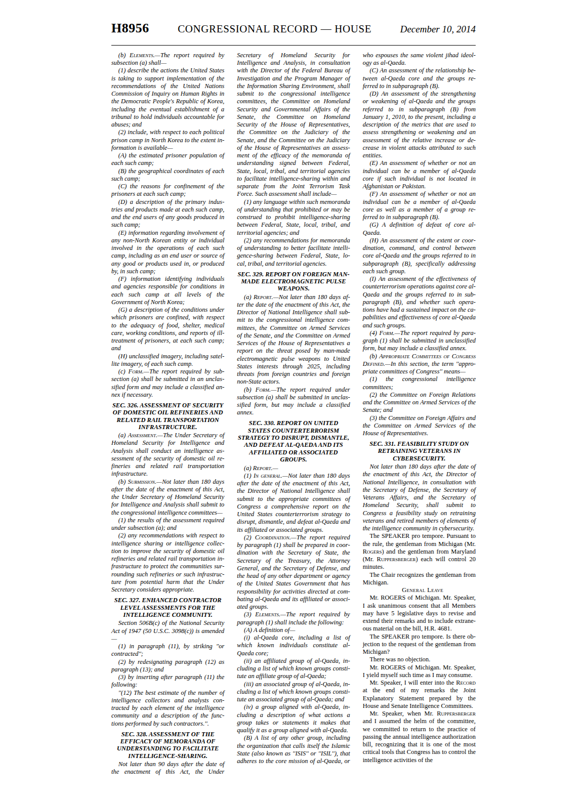H8956
CONGRESSIONAL RECORD — HOUSE
December 10, 2014
(b) Elements.—The report required by subsection (a) shall—
(1) describe the actions the United States is taking to support implementation of the recommendations of the United Nations Commission of Inquiry on Human Rights in the Democratic People's Republic of Korea, including the eventual establishment of a tribunal to hold individuals accountable for abuses; and
(2) include, with respect to each political prison camp in North Korea to the extent information is available—
(A) the estimated prisoner population of each such camp;
(B) the geographical coordinates of each such camp;
(C) the reasons for confinement of the prisoners at each such camp;
(D) a description of the primary industries and products made at each such camp, and the end users of any goods produced in such camp;
(E) information regarding involvement of any non-North Korean entity or individual involved in the operations of each such camp, including as an end user or source of any good or products used in, or produced by, in such camp;
(F) information identifying individuals and agencies responsible for conditions in each such camp at all levels of the Government of North Korea;
(G) a description of the conditions under which prisoners are confined, with respect to the adequacy of food, shelter, medical care, working conditions, and reports of ill-treatment of prisoners, at each such camp; and
(H) unclassified imagery, including satellite imagery, of each such camp.
(c) Form.—The report required by subsection (a) shall be submitted in an unclassified form and may include a classified annex if necessary.
SEC. 326. ASSESSMENT OF SECURITY OF DOMESTIC OIL REFINERIES AND RELATED RAIL TRANSPORTATION INFRASTRUCTURE.
(a) Assessment.—The Under Secretary of Homeland Security for Intelligence and Analysis shall conduct an intelligence assessment of the security of domestic oil refineries and related rail transportation infrastructure.
(b) Submission.—Not later than 180 days after the date of the enactment of this Act, the Under Secretary of Homeland Security for Intelligence and Analysis shall submit to the congressional intelligence committees—
(1) the results of the assessment required under subsection (a); and
(2) any recommendations with respect to intelligence sharing or intelligence collection to improve the security of domestic oil refineries and related rail transportation infrastructure to protect the communities surrounding such refineries or such infrastructure from potential harm that the Under Secretary considers appropriate.
SEC. 327. ENHANCED CONTRACTOR LEVEL ASSESSMENTS FOR THE INTELLIGENCE COMMUNITY.
Section 506B(c) of the National Security Act of 1947 (50 U.S.C. 3098(c)) is amended—
(1) in paragraph (11), by striking ''or contracted'';
(2) by redesignating paragraph (12) as paragraph (13); and
(3) by inserting after paragraph (11) the following:
''(12) The best estimate of the number of intelligence collectors and analysts contracted by each element of the intelligence community and a description of the functions performed by such contractors.''.
SEC. 328. ASSESSMENT OF THE EFFICACY OF MEMORANDA OF UNDERSTANDING TO FACILITATE INTELLIGENCE-SHARING.
Not later than 90 days after the date of the enactment of this Act, the Under Secretary of Homeland Security for Intelligence and Analysis, in consultation with the Director of the Federal Bureau of Investigation and the Program Manager of the Information Sharing Environment, shall submit to the congressional intelligence committees, the Committee on Homeland Security and Governmental Affairs of the Senate, the Committee on Homeland Security of the House of Representatives, the Committee on the Judiciary of the Senate, and the Committee on the Judiciary of the House of Representatives an assessment of the efficacy of the memoranda of understanding signed between Federal, State, local, tribal, and territorial agencies to facilitate intelligence-sharing within and separate from the Joint Terrorism Task Force. Such assessment shall include—
(1) any language within such memoranda of understanding that prohibited or may be construed to prohibit intelligence-sharing between Federal, State, local, tribal, and territorial agencies; and
(2) any recommendations for memoranda of understanding to better facilitate intelligence-sharing between Federal, State, local, tribal, and territorial agencies.
SEC. 329. REPORT ON FOREIGN MAN-MADE ELECTROMAGNETIC PULSE WEAPONS.
(a) Report.—Not later than 180 days after the date of the enactment of this Act, the Director of National Intelligence shall submit to the congressional intelligence committees, the Committee on Armed Services of the Senate, and the Committee on Armed Services of the House of Representatives a report on the threat posed by man-made electromagnetic pulse weapons to United States interests through 2025, including threats from foreign countries and foreign non-State actors.
(b) Form.—The report required under subsection (a) shall be submitted in unclassified form, but may include a classified annex.
SEC. 330. REPORT ON UNITED STATES COUNTERTERRORISM STRATEGY TO DISRUPT, DISMANTLE, AND DEFEAT AL-QAEDA AND ITS AFFILIATED OR ASSOCIATED GROUPS.
(a) Report.—
(1) In general.—Not later than 180 days after the date of the enactment of this Act, the Director of National Intelligence shall submit to the appropriate committees of Congress a comprehensive report on the United States counterterrorism strategy to disrupt, dismantle, and defeat al-Qaeda and its affiliated or associated groups.
(2) Coordination.—The report required by paragraph (1) shall be prepared in coordination with the Secretary of State, the Secretary of the Treasury, the Attorney General, and the Secretary of Defense, and the head of any other department or agency of the United States Government that has responsibility for activities directed at combating al-Qaeda and its affiliated or associated groups.
(3) Elements.—The report required by paragraph (1) shall include the following:
(A) A definition of—
(i) al-Qaeda core, including a list of which known individuals constitute al-Qaeda core;
(ii) an affiliated group of al-Qaeda, including a list of which known groups constitute an affiliate group of al-Qaeda;
(iii) an associated group of al-Qaeda, including a list of which known groups constitute an associated group of al-Qaeda; and
(iv) a group aligned with al-Qaeda, including a description of what actions a group takes or statements it makes that qualify it as a group aligned with al-Qaeda.
(B) A list of any other group, including the organization that calls itself the Islamic State (also known as ''ISIS'' or ''ISIL''), that adheres to the core mission of al-Qaeda, or who espouses the same violent jihad ideology as al-Qaeda.
(C) An assessment of the relationship between al-Qaeda core and the groups referred to in subparagraph (B).
(D) An assessment of the strengthening or weakening of al-Qaeda and the groups referred to in subparagraph (B) from January 1, 2010, to the present, including a description of the metrics that are used to assess strengthening or weakening and an assessment of the relative increase or decrease in violent attacks attributed to such entities.
(E) An assessment of whether or not an individual can be a member of al-Qaeda core if such individual is not located in Afghanistan or Pakistan.
(F) An assessment of whether or not an individual can be a member of al-Qaeda core as well as a member of a group referred to in subparagraph (B).
(G) A definition of defeat of core al-Qaeda.
(H) An assessment of the extent or coordination, command, and control between core al-Qaeda and the groups referred to in subparagraph (B), specifically addressing each such group.
(I) An assessment of the effectiveness of counterterrorism operations against core al-Qaeda and the groups referred to in subparagraph (B), and whether such operations have had a sustained impact on the capabilities and effectiveness of core al-Qaeda and such groups.
(4) Form.—The report required by paragraph (1) shall be submitted in unclassified form, but may include a classified annex.
(b) Appropriate Committees of Congress Defined.—In this section, the term ''appropriate committees of Congress'' means—
(1) the congressional intelligence committees;
(2) the Committee on Foreign Relations and the Committee on Armed Services of the Senate; and
(3) the Committee on Foreign Affairs and the Committee on Armed Services of the House of Representatives.
SEC. 331. FEASIBILITY STUDY ON RETRAINING VETERANS IN CYBERSECURITY.
Not later than 180 days after the date of the enactment of this Act, the Director of National Intelligence, in consultation with the Secretary of Defense, the Secretary of Veterans Affairs, and the Secretary of Homeland Security, shall submit to Congress a feasibility study on retraining veterans and retired members of elements of the intelligence community in cybersecurity.
The SPEAKER pro tempore. Pursuant to the rule, the gentleman from Michigan (Mr. Rogers) and the gentleman from Maryland (Mr. Ruppersberger) each will control 20 minutes.
The Chair recognizes the gentleman from Michigan.
General Leave
Mr. ROGERS of Michigan. Mr. Speaker, I ask unanimous consent that all Members may have 5 legislative days to revise and extend their remarks and to include extraneous material on the bill, H.R. 4681.
The SPEAKER pro tempore. Is there objection to the request of the gentleman from Michigan?
There was no objection.
Mr. ROGERS of Michigan. Mr. Speaker, I yield myself such time as I may consume.
Mr. Speaker, I will enter into the Record at the end of my remarks the Joint Explanatory Statement prepared by the House and Senate Intelligence Committees.
Mr. Speaker, when Mr. Ruppersberger and I assumed the helm of the committee, we committed to return to the practice of passing the annual intelligence authorization bill, recognizing that it is one of the most critical tools that Congress has to control the intelligence activities of the